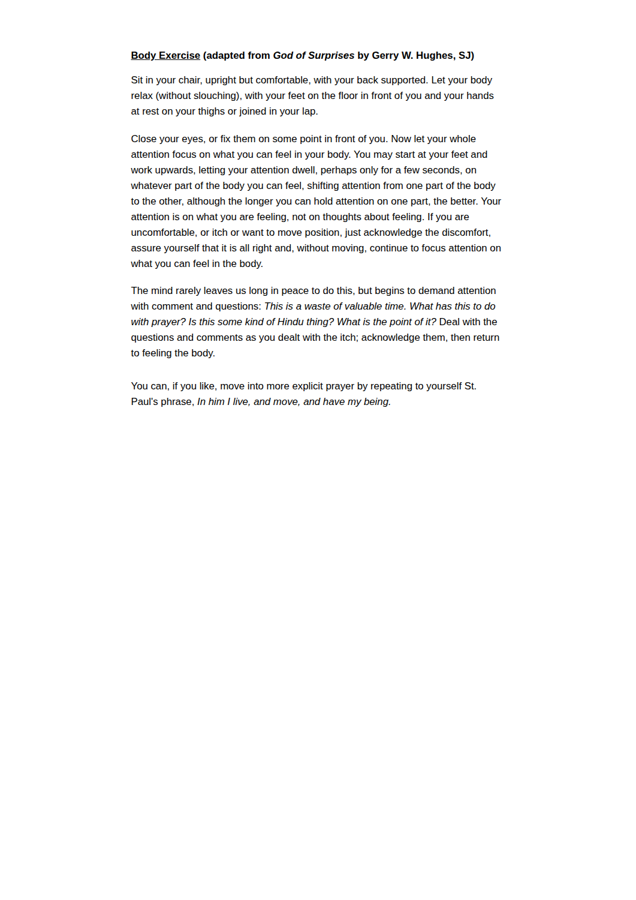Body Exercise (adapted from God of Surprises by Gerry W. Hughes, SJ)
Sit in your chair, upright but comfortable, with your back supported. Let your body relax (without slouching), with your feet on the floor in front of you and your hands at rest on your thighs or joined in your lap.
Close your eyes, or fix them on some point in front of you. Now let your whole attention focus on what you can feel in your body. You may start at your feet and work upwards, letting your attention dwell, perhaps only for a few seconds, on whatever part of the body you can feel, shifting attention from one part of the body to the other, although the longer you can hold attention on one part, the better. Your attention is on what you are feeling, not on thoughts about feeling. If you are uncomfortable, or itch or want to move position, just acknowledge the discomfort, assure yourself that it is all right and, without moving, continue to focus attention on what you can feel in the body.
The mind rarely leaves us long in peace to do this, but begins to demand attention with comment and questions: This is a waste of valuable time. What has this to do with prayer? Is this some kind of Hindu thing? What is the point of it? Deal with the questions and comments as you dealt with the itch; acknowledge them, then return to feeling the body.
You can, if you like, move into more explicit prayer by repeating to yourself St. Paul's phrase, In him I live, and move, and have my being.